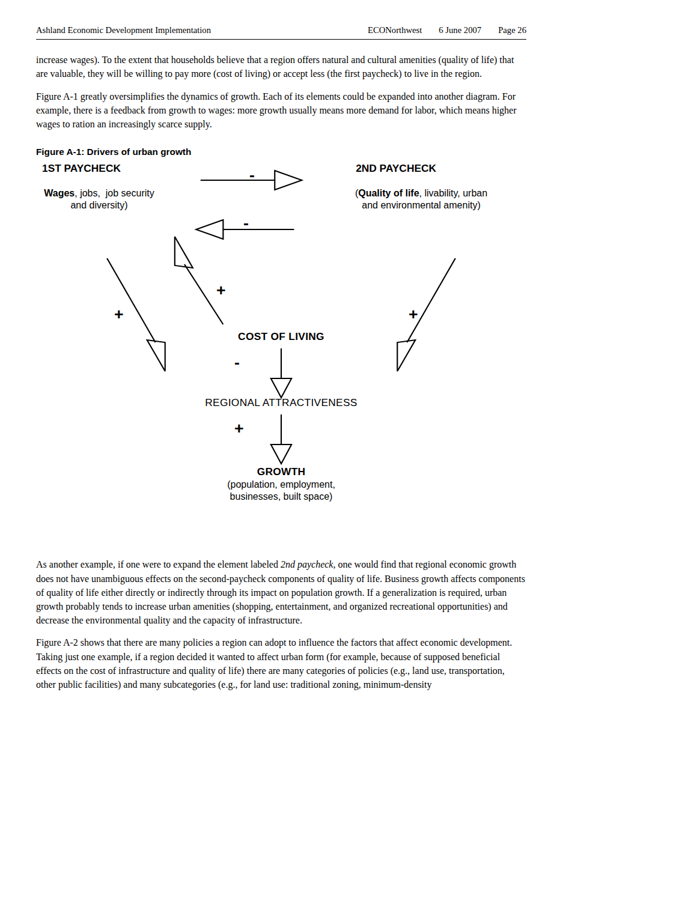Ashland Economic Development Implementation ECONorthwest 6 June 2007 Page 26
increase wages). To the extent that households believe that a region offers natural and cultural amenities (quality of life) that are valuable, they will be willing to pay more (cost of living) or accept less (the first paycheck) to live in the region.
Figure A-1 greatly oversimplifies the dynamics of growth. Each of its elements could be expanded into another diagram. For example, there is a feedback from growth to wages: more growth usually means more demand for labor, which means higher wages to ration an increasingly scarce supply.
Figure A-1: Drivers of urban growth
1ST PAYCHECK
2ND PAYCHECK
Wages, jobs, job security and diversity)
(Quality of life, livability, urban and environmental amenity)
COST OF LIVING
REGIONAL ATTRACTIVENESS
GROWTH
(population, employment, businesses, built space)
- - + + + - +
As another example, if one were to expand the element labeled 2nd paycheck, one would find that regional economic growth does not have unambiguous effects on the second-paycheck components of quality of life. Business growth affects components of quality of life either directly or indirectly through its impact on population growth. If a generalization is required, urban growth probably tends to increase urban amenities (shopping, entertainment, and organized recreational opportunities) and decrease the environmental quality and the capacity of infrastructure.
Figure A-2 shows that there are many policies a region can adopt to influence the factors that affect economic development. Taking just one example, if a region decided it wanted to affect urban form (for example, because of supposed beneficial effects on the cost of infrastructure and quality of life) there are many categories of policies (e.g., land use, transportation, other public facilities) and many subcategories (e.g., for land use: traditional zoning, minimum-density